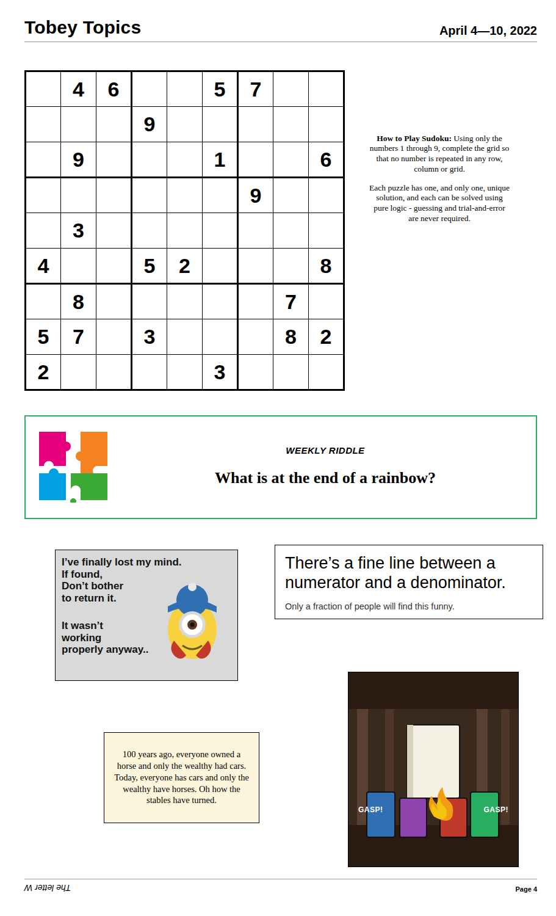Tobey Topics
April 4—10, 2022
| | 4 | 6 | | | 5 | 7 | | |
| | | | 9 | | | | | |
| | 9 | | | | 1 | | | 6 |
| | | | | | | 9 | | |
| | 3 | | | | | | | |
| 4 | | | 5 | 2 | | | | 8 |
| | 8 | | | | | | 7 | |
| 5 | 7 | | 3 | | | | 8 | 2 |
| 2 | | | | | 3 | | | |
How to Play Sudoku: Using only the numbers 1 through 9, complete the grid so that no number is repeated in any row, column or grid.
Each puzzle has one, and only one, unique solution, and each can be solved using pure logic - guessing and trial-and-error are never required.
WEEKLY RIDDLE
What is at the end of a rainbow?
I’ve finally lost my mind. If found, Don’t bother to return it. It wasn’t working properly anyway..
There’s a fine line between a numerator and a denominator.
Only a fraction of people will find this funny.
100 years ago, everyone owned a horse and only the wealthy had cars. Today, everyone has cars and only the wealthy have horses. Oh how the stables have turned.
And then… after they had ripped out half of her pages… they turned her… into a movie!
GASP!
GASP!
The letter W
Page 4